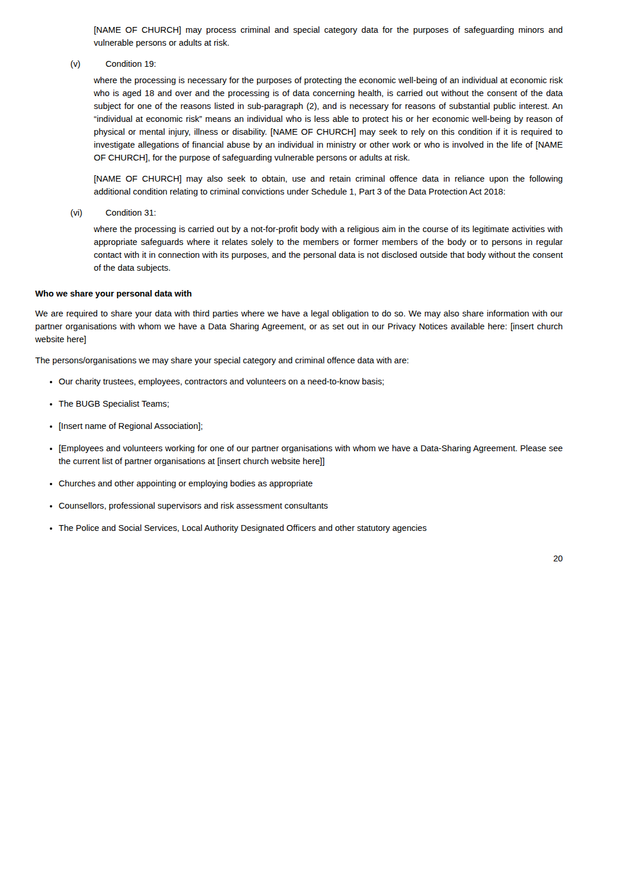[NAME OF CHURCH] may process criminal and special category data for the purposes of safeguarding minors and vulnerable persons or adults at risk.
(v)
Condition 19:
where the processing is necessary for the purposes of protecting the economic well-being of an individual at economic risk who is aged 18 and over and the processing is of data concerning health, is carried out without the consent of the data subject for one of the reasons listed in sub-paragraph (2), and is necessary for reasons of substantial public interest. An “individual at economic risk” means an individual who is less able to protect his or her economic well-being by reason of physical or mental injury, illness or disability. [NAME OF CHURCH] may seek to rely on this condition if it is required to investigate allegations of financial abuse by an individual in ministry or other work or who is involved in the life of [NAME OF CHURCH], for the purpose of safeguarding vulnerable persons or adults at risk.
[NAME OF CHURCH] may also seek to obtain, use and retain criminal offence data in reliance upon the following additional condition relating to criminal convictions under Schedule 1, Part 3 of the Data Protection Act 2018:
(vi)
Condition 31:
where the processing is carried out by a not-for-profit body with a religious aim in the course of its legitimate activities with appropriate safeguards where it relates solely to the members or former members of the body or to persons in regular contact with it in connection with its purposes, and the personal data is not disclosed outside that body without the consent of the data subjects.
Who we share your personal data with
We are required to share your data with third parties where we have a legal obligation to do so. We may also share information with our partner organisations with whom we have a Data Sharing Agreement, or as set out in our Privacy Notices available here: [insert church website here]
The persons/organisations we may share your special category and criminal offence data with are:
Our charity trustees, employees, contractors and volunteers on a need-to-know basis;
The BUGB Specialist Teams;
[Insert name of Regional Association];
[Employees and volunteers working for one of our partner organisations with whom we have a Data-Sharing Agreement. Please see the current list of partner organisations at [insert church website here]]
Churches and other appointing or employing bodies as appropriate
Counsellors, professional supervisors and risk assessment consultants
The Police and Social Services, Local Authority Designated Officers and other statutory agencies
20